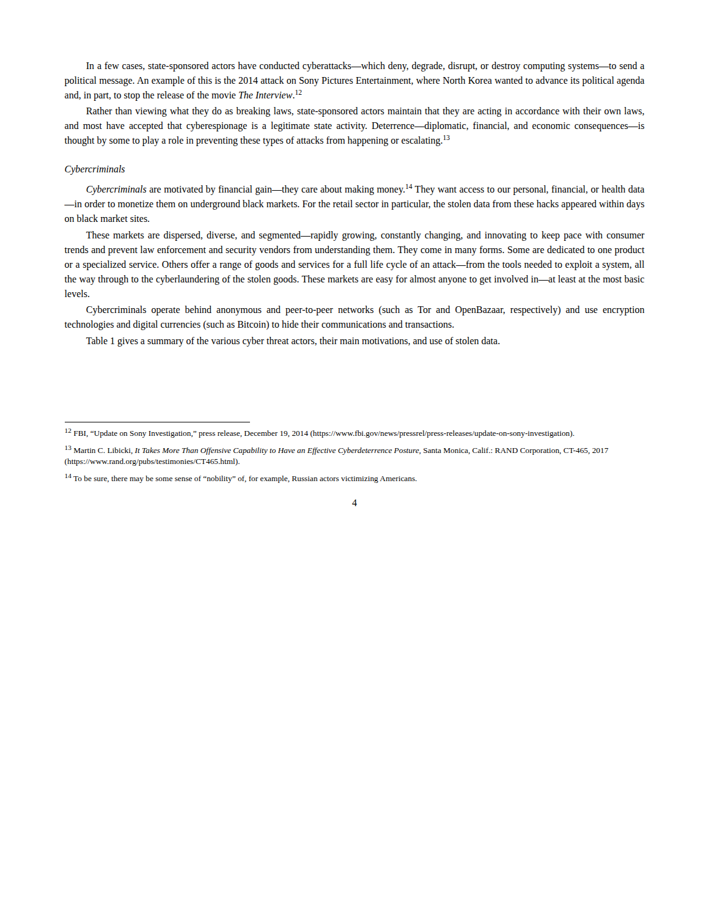In a few cases, state-sponsored actors have conducted cyberattacks—which deny, degrade, disrupt, or destroy computing systems—to send a political message. An example of this is the 2014 attack on Sony Pictures Entertainment, where North Korea wanted to advance its political agenda and, in part, to stop the release of the movie The Interview.12
Rather than viewing what they do as breaking laws, state-sponsored actors maintain that they are acting in accordance with their own laws, and most have accepted that cyberespionage is a legitimate state activity. Deterrence—diplomatic, financial, and economic consequences—is thought by some to play a role in preventing these types of attacks from happening or escalating.13
Cybercriminals
Cybercriminals are motivated by financial gain—they care about making money.14 They want access to our personal, financial, or health data—in order to monetize them on underground black markets. For the retail sector in particular, the stolen data from these hacks appeared within days on black market sites.
These markets are dispersed, diverse, and segmented—rapidly growing, constantly changing, and innovating to keep pace with consumer trends and prevent law enforcement and security vendors from understanding them. They come in many forms. Some are dedicated to one product or a specialized service. Others offer a range of goods and services for a full life cycle of an attack—from the tools needed to exploit a system, all the way through to the cyberlaundering of the stolen goods. These markets are easy for almost anyone to get involved in—at least at the most basic levels.
Cybercriminals operate behind anonymous and peer-to-peer networks (such as Tor and OpenBazaar, respectively) and use encryption technologies and digital currencies (such as Bitcoin) to hide their communications and transactions.
Table 1 gives a summary of the various cyber threat actors, their main motivations, and use of stolen data.
12 FBI, “Update on Sony Investigation,” press release, December 19, 2014 (https://www.fbi.gov/news/pressrel/press-releases/update-on-sony-investigation).
13 Martin C. Libicki, It Takes More Than Offensive Capability to Have an Effective Cyberdeterrence Posture, Santa Monica, Calif.: RAND Corporation, CT-465, 2017 (https://www.rand.org/pubs/testimonies/CT465.html).
14 To be sure, there may be some sense of “nobility” of, for example, Russian actors victimizing Americans.
4